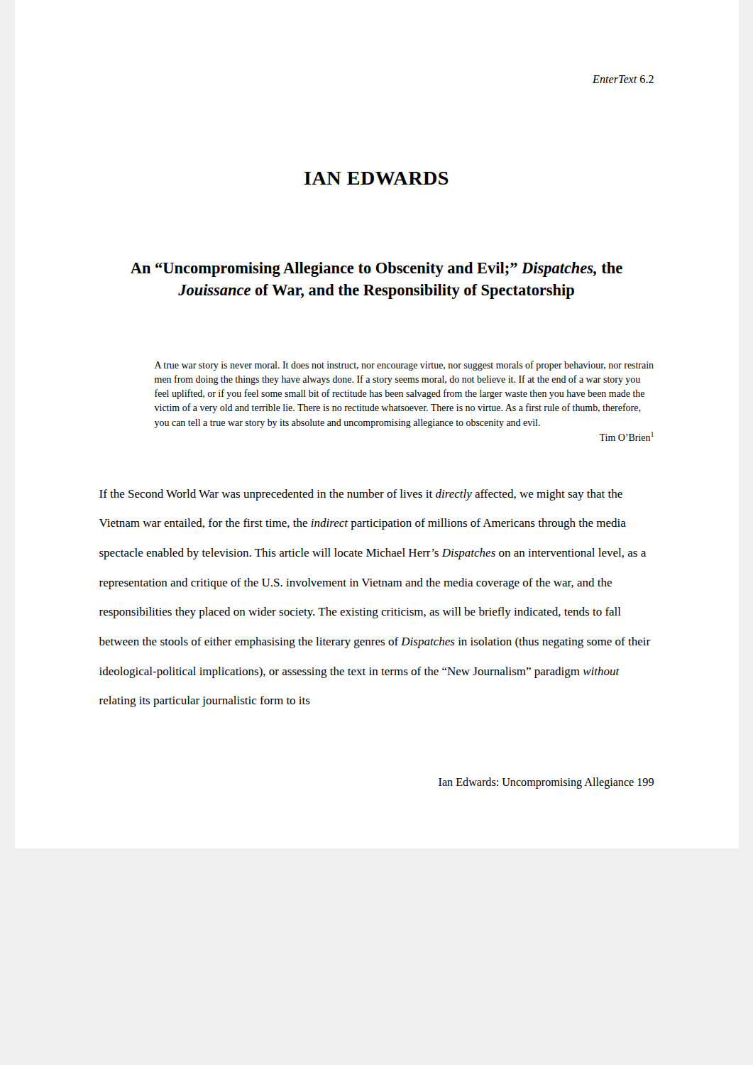EnterText 6.2
IAN EDWARDS
An “Uncompromising Allegiance to Obscenity and Evil;” Dispatches, the Jouissance of War, and the Responsibility of Spectatorship
A true war story is never moral. It does not instruct, nor encourage virtue, nor suggest morals of proper behaviour, nor restrain men from doing the things they have always done. If a story seems moral, do not believe it. If at the end of a war story you feel uplifted, or if you feel some small bit of rectitude has been salvaged from the larger waste then you have been made the victim of a very old and terrible lie. There is no rectitude whatsoever. There is no virtue. As a first rule of thumb, therefore, you can tell a true war story by its absolute and uncompromising allegiance to obscenity and evil.
Tim O’Brien1
If the Second World War was unprecedented in the number of lives it directly affected, we might say that the Vietnam war entailed, for the first time, the indirect participation of millions of Americans through the media spectacle enabled by television. This article will locate Michael Herr’s Dispatches on an interventional level, as a representation and critique of the U.S. involvement in Vietnam and the media coverage of the war, and the responsibilities they placed on wider society. The existing criticism, as will be briefly indicated, tends to fall between the stools of either emphasising the literary genres of Dispatches in isolation (thus negating some of their ideological-political implications), or assessing the text in terms of the “New Journalism” paradigm without relating its particular journalistic form to its
Ian Edwards: Uncompromising Allegiance 199